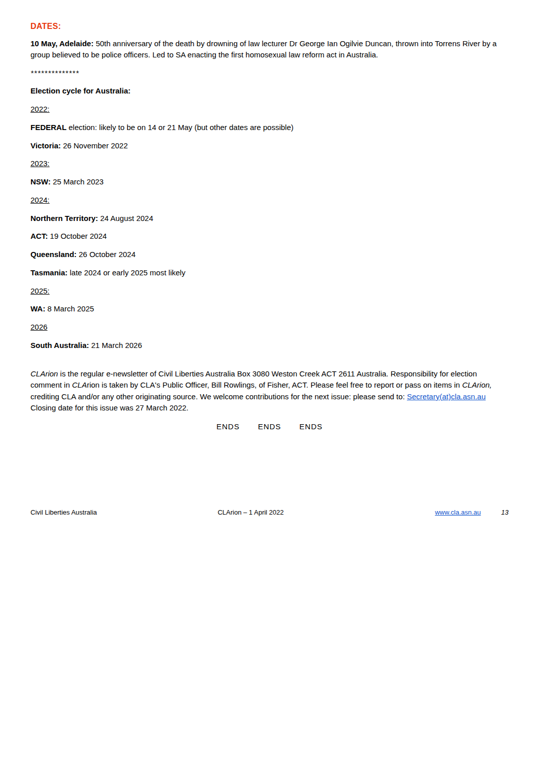DATES:
10 May, Adelaide: 50th anniversary of the death by drowning of law lecturer Dr George Ian Ogilvie Duncan, thrown into Torrens River by a group believed to be police officers. Led to SA enacting the first homosexual law reform act in Australia.
**************
Election cycle for Australia:
2022:
FEDERAL election: likely to be on 14 or 21 May (but other dates are possible)
Victoria: 26 November 2022
2023:
NSW: 25 March 2023
2024:
Northern Territory: 24 August 2024
ACT: 19 October 2024
Queensland: 26 October 2024
Tasmania: late 2024 or early 2025 most likely
2025:
WA: 8 March 2025
2026
South Australia: 21 March 2026
CLArion is the regular e-newsletter of Civil Liberties Australia Box 3080 Weston Creek ACT 2611 Australia. Responsibility for election comment in CLArion is taken by CLA's Public Officer, Bill Rowlings, of Fisher, ACT. Please feel free to report or pass on items in CLArion, crediting CLA and/or any other originating source. We welcome contributions for the next issue: please send to: Secretary(at)cla.asn.au Closing date for this issue was 27 March 2022.
ENDS ENDS ENDS
Civil Liberties Australia
CLArion – 1 April 2022
www.cla.asn.au
13